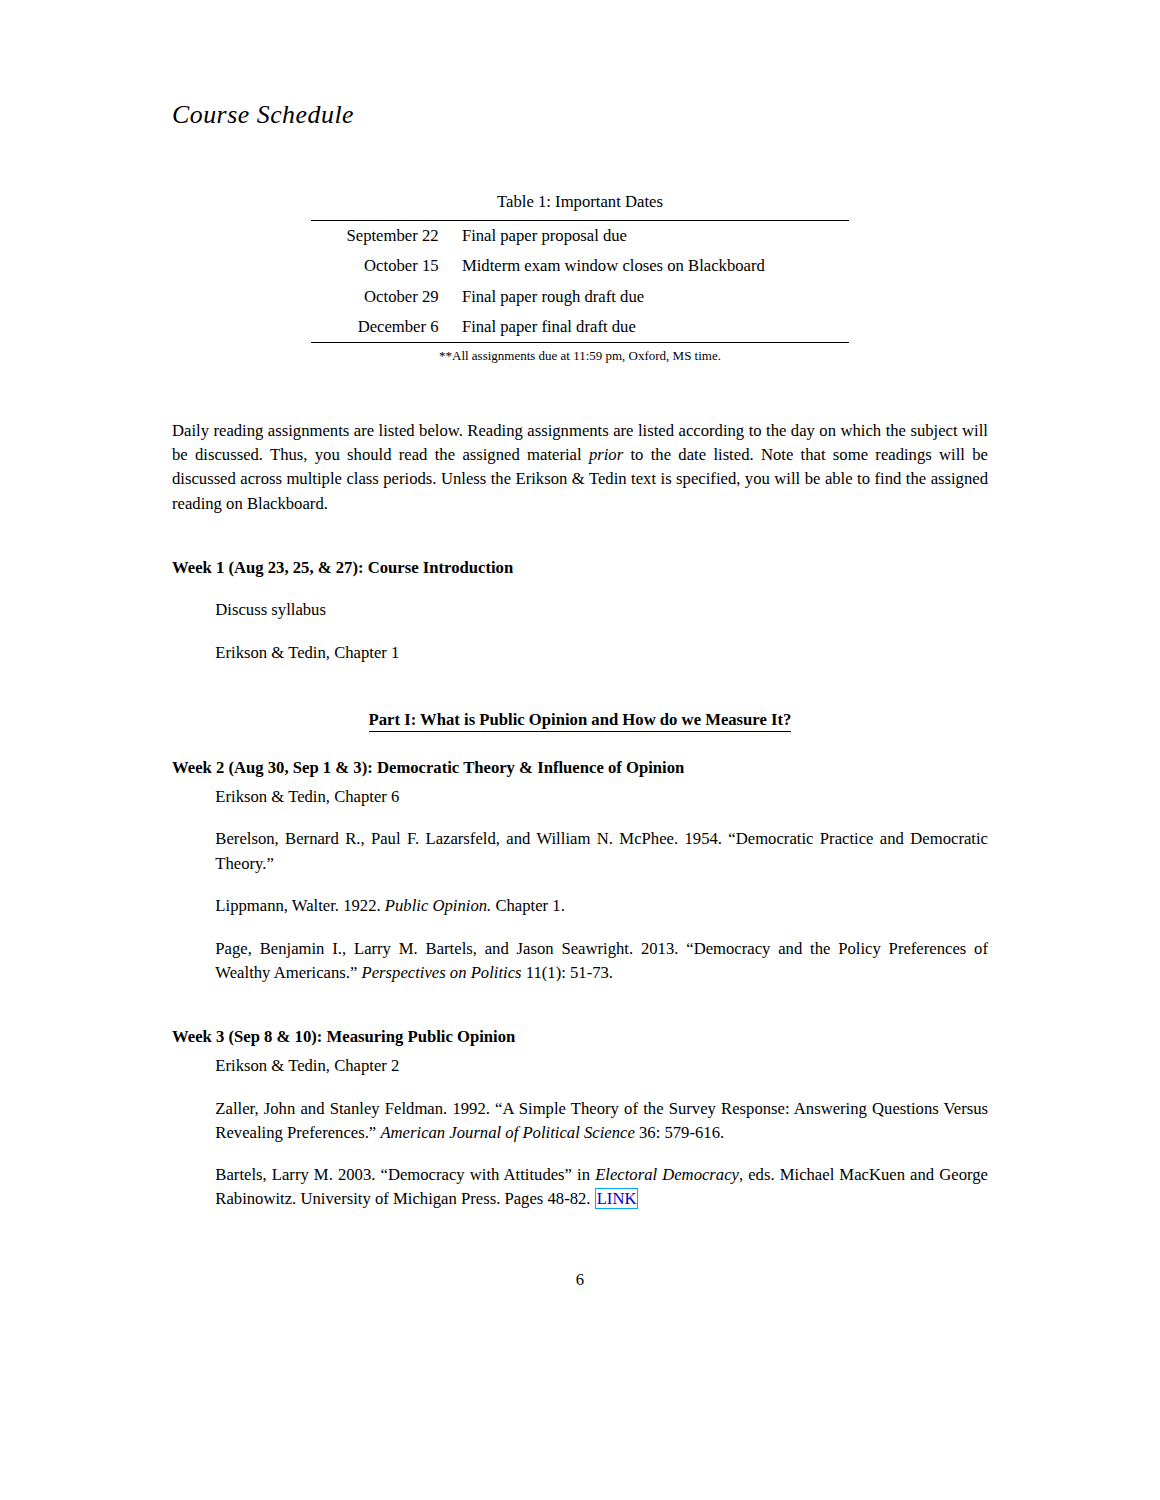Course Schedule
Table 1: Important Dates
| September 22 | Final paper proposal due |
| October 15 | Midterm exam window closes on Blackboard |
| October 29 | Final paper rough draft due |
| December 6 | Final paper final draft due |
**All assignments due at 11:59 pm, Oxford, MS time.
Daily reading assignments are listed below. Reading assignments are listed according to the day on which the subject will be discussed. Thus, you should read the assigned material prior to the date listed. Note that some readings will be discussed across multiple class periods. Unless the Erikson & Tedin text is specified, you will be able to find the assigned reading on Blackboard.
Week 1 (Aug 23, 25, & 27): Course Introduction
Discuss syllabus
Erikson & Tedin, Chapter 1
Part I: What is Public Opinion and How do we Measure It?
Week 2 (Aug 30, Sep 1 & 3): Democratic Theory & Influence of Opinion
Erikson & Tedin, Chapter 6
Berelson, Bernard R., Paul F. Lazarsfeld, and William N. McPhee. 1954. “Democratic Practice and Democratic Theory.”
Lippmann, Walter. 1922. Public Opinion. Chapter 1.
Page, Benjamin I., Larry M. Bartels, and Jason Seawright. 2013. “Democracy and the Policy Preferences of Wealthy Americans.” Perspectives on Politics 11(1): 51-73.
Week 3 (Sep 8 & 10): Measuring Public Opinion
Erikson & Tedin, Chapter 2
Zaller, John and Stanley Feldman. 1992. “A Simple Theory of the Survey Response: Answering Questions Versus Revealing Preferences.” American Journal of Political Science 36: 579-616.
Bartels, Larry M. 2003. “Democracy with Attitudes” in Electoral Democracy, eds. Michael MacKuen and George Rabinowitz. University of Michigan Press. Pages 48-82. LINK
6